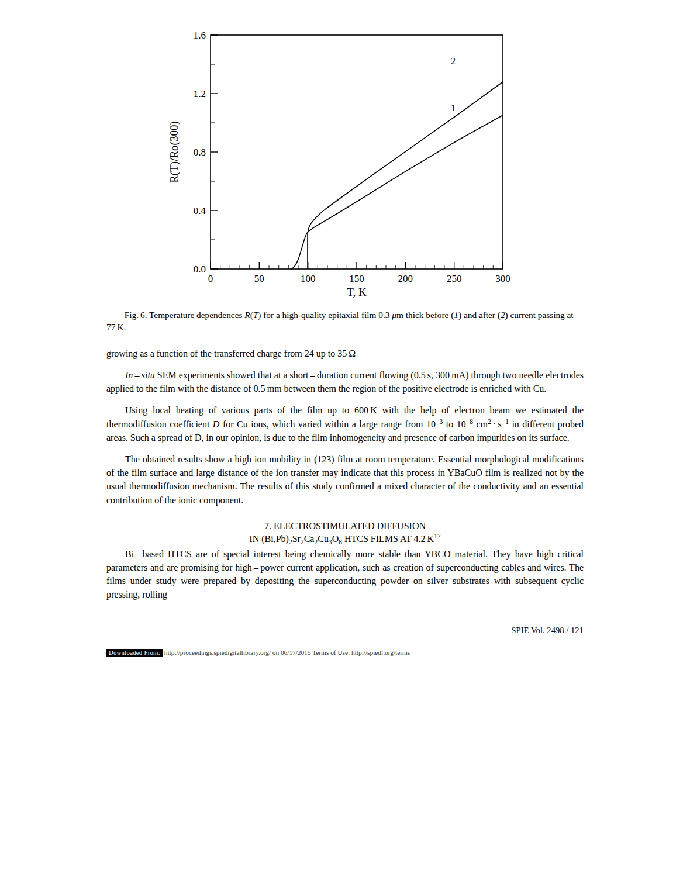R(T)/Ro(300) 1.6 1.2 0.8 0.4 0.0 0 50 100 150 200 250 300 T, K 2 1
Fig. 6. Temperature dependences R(T) for a high-quality epitaxial film 0.3 μm thick before (1) and after (2) current passing at 77 K.
growing as a function of the transferred charge from 24 up to 35 Ω
In – situ SEM experiments showed that at a short – duration current flowing (0.5 s, 300 mA) through two needle electrodes applied to the film with the distance of 0.5 mm between them the region of the positive electrode is enriched with Cu.
Using local heating of various parts of the film up to 600 K with the help of electron beam we estimated the thermodiffusion coefficient D for Cu ions, which varied within a large range from 10−3 to 10−8 cm2 · s−1 in different probed areas. Such a spread of D, in our opinion, is due to the film inhomogeneity and presence of carbon impurities on its surface.
The obtained results show a high ion mobility in (123) film at room temperature. Essential morphological modifications of the film surface and large distance of the ion transfer may indicate that this process in YBaCuO film is realized not by the usual thermodiffusion mechanism. The results of this study confirmed a mixed character of the conductivity and an essential contribution of the ionic component.
7. ELECTROSTIMULATED DIFFUSION IN (Bi,Pb)2Sr2Ca2Cu3O8 HTCS FILMS AT 4.2 K17
Bi – based HTCS are of special interest being chemically more stable than YBCO material. They have high critical parameters and are promising for high – power current application, such as creation of superconducting cables and wires. The films under study were prepared by depositing the superconducting powder on silver substrates with subsequent cyclic pressing, rolling
SPIE Vol. 2498 / 121
Downloaded From: http://proceedings.spiedigitallibrary.org/ on 06/17/2015 Terms of Use: http://spiedl.org/terms